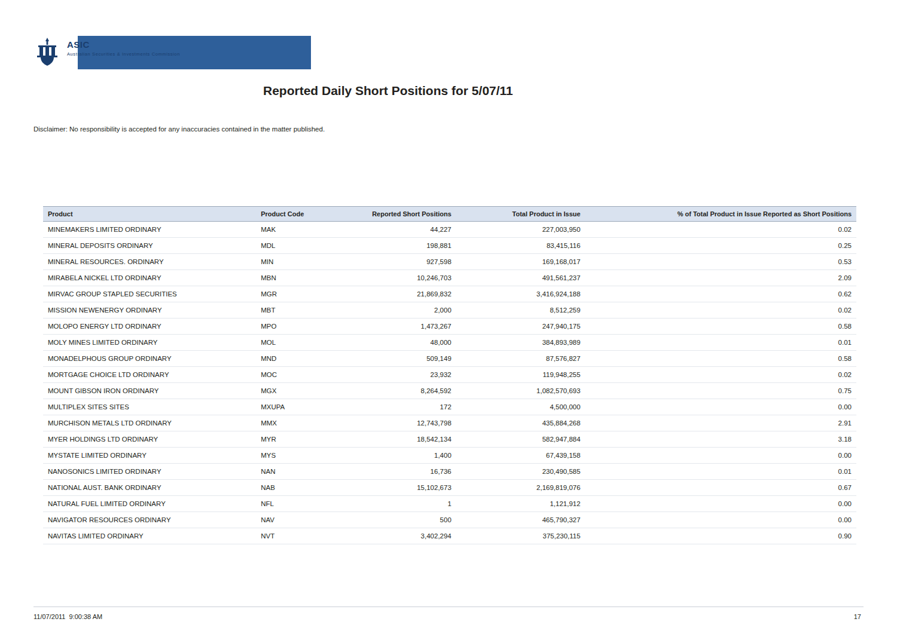ASIC
Australian Securities & Investments Commission
Reported Daily Short Positions for 5/07/11
Disclaimer: No responsibility is accepted for any inaccuracies contained in the matter published.
| Product | Product Code | Reported Short Positions | Total Product in Issue | % of Total Product in Issue Reported as Short Positions |
| --- | --- | --- | --- | --- |
| MINEMAKERS LIMITED ORDINARY | MAK | 44,227 | 227,003,950 | 0.02 |
| MINERAL DEPOSITS ORDINARY | MDL | 198,881 | 83,415,116 | 0.25 |
| MINERAL RESOURCES. ORDINARY | MIN | 927,598 | 169,168,017 | 0.53 |
| MIRABELA NICKEL LTD ORDINARY | MBN | 10,246,703 | 491,561,237 | 2.09 |
| MIRVAC GROUP STAPLED SECURITIES | MGR | 21,869,832 | 3,416,924,188 | 0.62 |
| MISSION NEWENERGY ORDINARY | MBT | 2,000 | 8,512,259 | 0.02 |
| MOLOPO ENERGY LTD ORDINARY | MPO | 1,473,267 | 247,940,175 | 0.58 |
| MOLY MINES LIMITED ORDINARY | MOL | 48,000 | 384,893,989 | 0.01 |
| MONADELPHOUS GROUP ORDINARY | MND | 509,149 | 87,576,827 | 0.58 |
| MORTGAGE CHOICE LTD ORDINARY | MOC | 23,932 | 119,948,255 | 0.02 |
| MOUNT GIBSON IRON ORDINARY | MGX | 8,264,592 | 1,082,570,693 | 0.75 |
| MULTIPLEX SITES SITES | MXUPA | 172 | 4,500,000 | 0.00 |
| MURCHISON METALS LTD ORDINARY | MMX | 12,743,798 | 435,884,268 | 2.91 |
| MYER HOLDINGS LTD ORDINARY | MYR | 18,542,134 | 582,947,884 | 3.18 |
| MYSTATE LIMITED ORDINARY | MYS | 1,400 | 67,439,158 | 0.00 |
| NANOSONICS LIMITED ORDINARY | NAN | 16,736 | 230,490,585 | 0.01 |
| NATIONAL AUST. BANK ORDINARY | NAB | 15,102,673 | 2,169,819,076 | 0.67 |
| NATURAL FUEL LIMITED ORDINARY | NFL | 1 | 1,121,912 | 0.00 |
| NAVIGATOR RESOURCES ORDINARY | NAV | 500 | 465,790,327 | 0.00 |
| NAVITAS LIMITED ORDINARY | NVT | 3,402,294 | 375,230,115 | 0.90 |
11/07/2011 9:00:38 AM
17